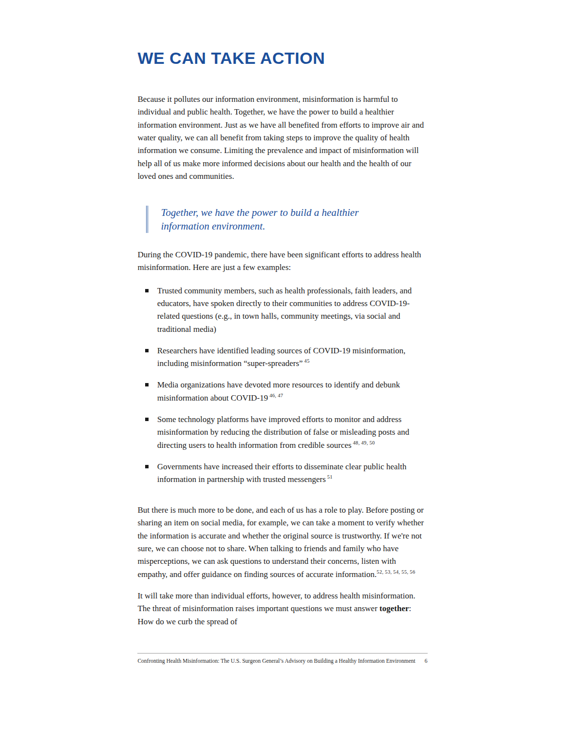We Can Take Action
Because it pollutes our information environment, misinformation is harmful to individual and public health. Together, we have the power to build a healthier information environment. Just as we have all benefited from efforts to improve air and water quality, we can all benefit from taking steps to improve the quality of health information we consume. Limiting the prevalence and impact of misinformation will help all of us make more informed decisions about our health and the health of our loved ones and communities.
Together, we have the power to build a healthier information environment.
During the COVID-19 pandemic, there have been significant efforts to address health misinformation. Here are just a few examples:
Trusted community members, such as health professionals, faith leaders, and educators, have spoken directly to their communities to address COVID-19-related questions (e.g., in town halls, community meetings, via social and traditional media)
Researchers have identified leading sources of COVID-19 misinformation, including misinformation “super-spreaders” 45
Media organizations have devoted more resources to identify and debunk misinformation about COVID-19 46, 47
Some technology platforms have improved efforts to monitor and address misinformation by reducing the distribution of false or misleading posts and directing users to health information from credible sources 48, 49, 50
Governments have increased their efforts to disseminate clear public health information in partnership with trusted messengers 51
But there is much more to be done, and each of us has a role to play. Before posting or sharing an item on social media, for example, we can take a moment to verify whether the information is accurate and whether the original source is trustworthy. If we're not sure, we can choose not to share. When talking to friends and family who have misperceptions, we can ask questions to understand their concerns, listen with empathy, and offer guidance on finding sources of accurate information.52, 53, 54, 55, 56
It will take more than individual efforts, however, to address health misinformation. The threat of misinformation raises important questions we must answer together: How do we curb the spread of
Confronting Health Misinformation: The U.S. Surgeon General’s Advisory on Building a Healthy Information Environment 6